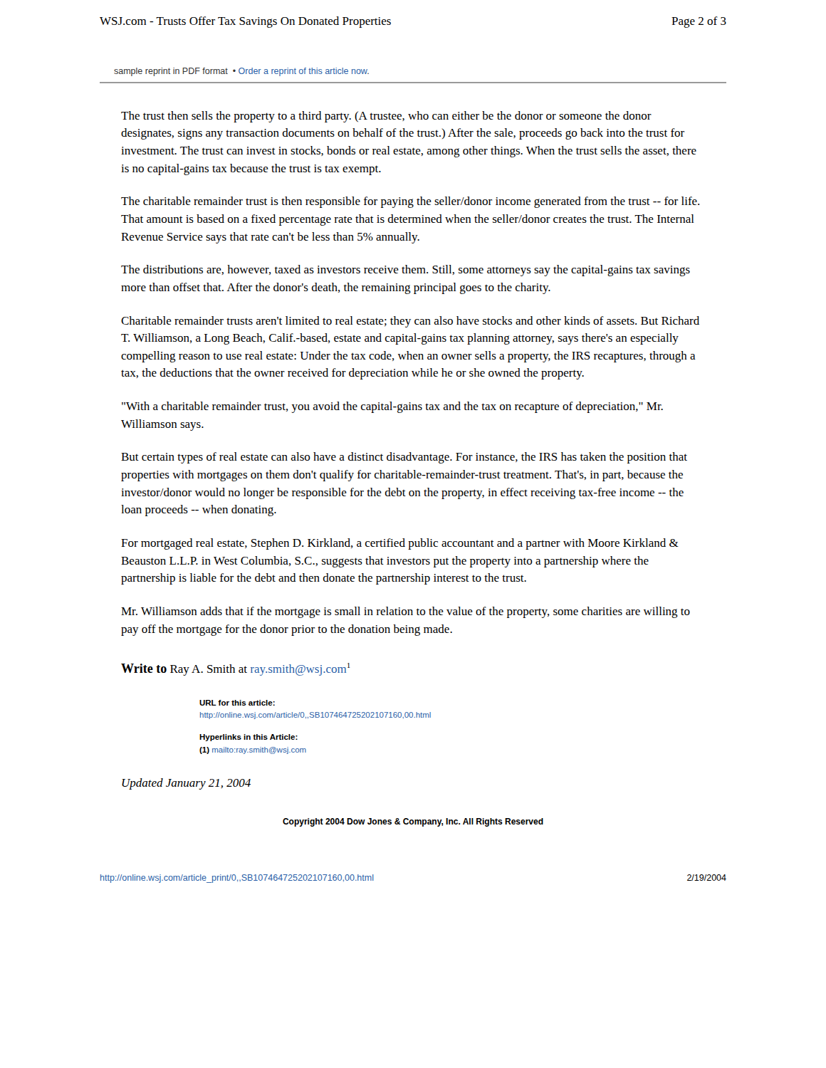WSJ.com - Trusts Offer Tax Savings On Donated Properties
Page 2 of 3
sample reprint in PDF format • Order a reprint of this article now.
The trust then sells the property to a third party. (A trustee, who can either be the donor or someone the donor designates, signs any transaction documents on behalf of the trust.) After the sale, proceeds go back into the trust for investment. The trust can invest in stocks, bonds or real estate, among other things. When the trust sells the asset, there is no capital-gains tax because the trust is tax exempt.
The charitable remainder trust is then responsible for paying the seller/donor income generated from the trust -- for life. That amount is based on a fixed percentage rate that is determined when the seller/donor creates the trust. The Internal Revenue Service says that rate can't be less than 5% annually.
The distributions are, however, taxed as investors receive them. Still, some attorneys say the capital-gains tax savings more than offset that. After the donor's death, the remaining principal goes to the charity.
Charitable remainder trusts aren't limited to real estate; they can also have stocks and other kinds of assets. But Richard T. Williamson, a Long Beach, Calif.-based, estate and capital-gains tax planning attorney, says there's an especially compelling reason to use real estate: Under the tax code, when an owner sells a property, the IRS recaptures, through a tax, the deductions that the owner received for depreciation while he or she owned the property.
"With a charitable remainder trust, you avoid the capital-gains tax and the tax on recapture of depreciation," Mr. Williamson says.
But certain types of real estate can also have a distinct disadvantage. For instance, the IRS has taken the position that properties with mortgages on them don't qualify for charitable-remainder-trust treatment. That's, in part, because the investor/donor would no longer be responsible for the debt on the property, in effect receiving tax-free income -- the loan proceeds -- when donating.
For mortgaged real estate, Stephen D. Kirkland, a certified public accountant and a partner with Moore Kirkland & Beauston L.L.P. in West Columbia, S.C., suggests that investors put the property into a partnership where the partnership is liable for the debt and then donate the partnership interest to the trust.
Mr. Williamson adds that if the mortgage is small in relation to the value of the property, some charities are willing to pay off the mortgage for the donor prior to the donation being made.
Write to Ray A. Smith at ray.smith@wsj.com1
URL for this article:
http://online.wsj.com/article/0,,SB107464725202107160,00.html
Hyperlinks in this Article:
(1) mailto:ray.smith@wsj.com
Updated January 21, 2004
Copyright 2004 Dow Jones & Company, Inc. All Rights Reserved
http://online.wsj.com/article_print/0,,SB107464725202107160,00.html
2/19/2004